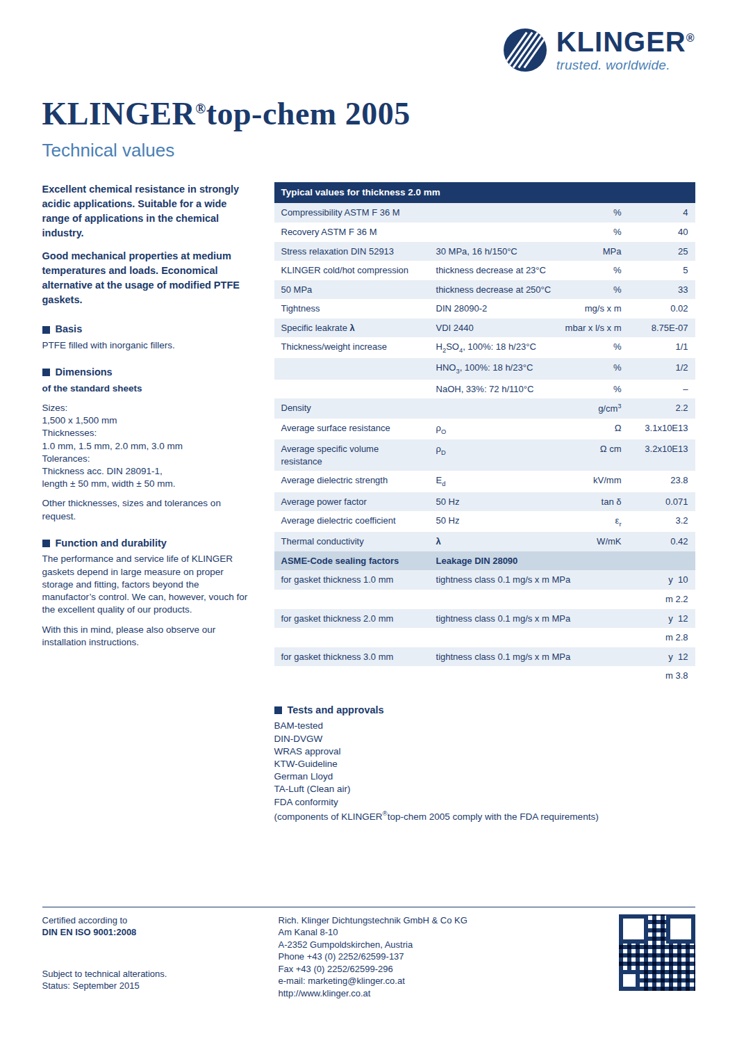KLINGER®
trusted. worldwide.
KLINGER®top-chem 2005
Technical values
Excellent chemical resistance in strongly acidic applications. Suitable for a wide range of applications in the chemical industry.
Good mechanical properties at medium temperatures and loads. Economical alternative at the usage of modified PTFE gaskets.
Basis
PTFE filled with inorganic fillers.
Dimensions
of the standard sheets
Sizes:
1,500 x 1,500 mm
Thicknesses:
1.0 mm, 1.5 mm, 2.0 mm, 3.0 mm
Tolerances:
Thickness acc. DIN 28091-1,
length ± 50 mm, width ± 50 mm.
Other thicknesses, sizes and tolerances on request.
Function and durability
The performance and service life of KLINGER gaskets depend in large measure on proper storage and fitting, factors beyond the manufactor’s control. We can, however, vouch for the excellent quality of our products.
With this in mind, please also observe our installation instructions.
Typical values for thickness 2.0 mm
| Compressibility ASTM F 36 M | | % | 4 |
| Recovery ASTM F 36 M | | % | 40 |
| Stress relaxation DIN 52913 | 30 MPa, 16 h/150°C | MPa | 25 |
| KLINGER cold/hot compression | thickness decrease at 23°C | % | 5 |
| 50 MPa | thickness decrease at 250°C | % | 33 |
| Tightness | DIN 28090-2 | mg/s x m | 0.02 |
| Specific leakrate λ | VDI 2440 | mbar x l/s x m | 8.75E-07 |
| Thickness/weight increase | H 2 SO 4 , 100%: 18 h/23°C | % | 1/1 |
| | HNO 3 , 100%: 18 h/23°C | % | 1/2 |
| | NaOH, 33%: 72 h/110°C | % | – |
| Density | | g/cm 3 | 2.2 |
| Average surface resistance | ρ O | Ω | 3.1x10E13 |
| Average specific volume resistance | ρ D | Ω cm | 3.2x10E13 |
| Average dielectric strength | E d | kV/mm | 23.8 |
| Average power factor | 50 Hz | tan δ | 0.071 |
| Average dielectric coefficient | 50 Hz | ε r | 3.2 |
| Thermal conductivity | λ | W/mK | 0.42 |
| ASME-Code sealing factors | Leakage DIN 28090 | | |
| for gasket thickness 1.0 mm | tightness class 0.1 mg/s x m MPa | y 10 |
| | | m 2.2 |
| for gasket thickness 2.0 mm | tightness class 0.1 mg/s x m MPa | y 12 |
| | | m 2.8 |
| for gasket thickness 3.0 mm | tightness class 0.1 mg/s x m MPa | y 12 |
| | | m 3.8 |
Tests and approvals
BAM-tested
DIN-DVGW
WRAS approval
KTW-Guideline
German Lloyd
TA-Luft (Clean air)
FDA conformity
(components of KLINGER®top-chem 2005 comply with the FDA requirements)
Certified according to
DIN EN ISO 9001:2008
Subject to technical alterations.
Status: September 2015
Rich. Klinger Dichtungstechnik GmbH & Co KG
Am Kanal 8-10
A-2352 Gumpoldskirchen, Austria
Phone +43 (0) 2252/62599-137
Fax +43 (0) 2252/62599-296
e-mail: marketing@klinger.co.at
http://www.klinger.co.at